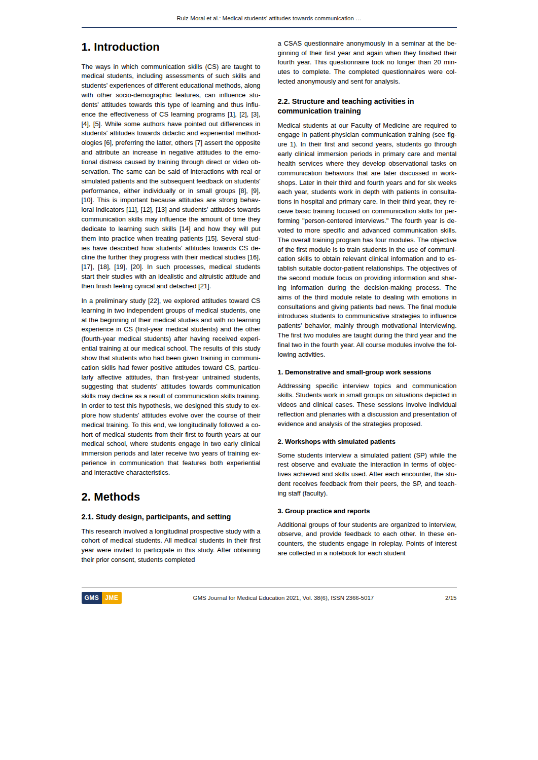Ruiz-Moral et al.: Medical students' attitudes towards communication …
1. Introduction
The ways in which communication skills (CS) are taught to medical students, including assessments of such skills and students' experiences of different educational methods, along with other socio-demographic features, can influence students' attitudes towards this type of learning and thus influence the effectiveness of CS learning programs [1], [2], [3], [4], [5]. While some authors have pointed out differences in students' attitudes towards didactic and experiential methodologies [6], preferring the latter, others [7] assert the opposite and attribute an increase in negative attitudes to the emotional distress caused by training through direct or video observation. The same can be said of interactions with real or simulated patients and the subsequent feedback on students' performance, either individually or in small groups [8], [9], [10]. This is important because attitudes are strong behavioral indicators [11], [12], [13] and students' attitudes towards communication skills may influence the amount of time they dedicate to learning such skills [14] and how they will put them into practice when treating patients [15]. Several studies have described how students' attitudes towards CS decline the further they progress with their medical studies [16], [17], [18], [19], [20]. In such processes, medical students start their studies with an idealistic and altruistic attitude and then finish feeling cynical and detached [21].
In a preliminary study [22], we explored attitudes toward CS learning in two independent groups of medical students, one at the beginning of their medical studies and with no learning experience in CS (first-year medical students) and the other (fourth-year medical students) after having received experiential training at our medical school. The results of this study show that students who had been given training in communication skills had fewer positive attitudes toward CS, particularly affective attitudes, than first-year untrained students, suggesting that students' attitudes towards communication skills may decline as a result of communication skills training. In order to test this hypothesis, we designed this study to explore how students' attitudes evolve over the course of their medical training. To this end, we longitudinally followed a cohort of medical students from their first to fourth years at our medical school, where students engage in two early clinical immersion periods and later receive two years of training experience in communication that features both experiential and interactive characteristics.
2. Methods
2.1. Study design, participants, and setting
This research involved a longitudinal prospective study with a cohort of medical students. All medical students in their first year were invited to participate in this study. After obtaining their prior consent, students completed
a CSAS questionnaire anonymously in a seminar at the beginning of their first year and again when they finished their fourth year. This questionnaire took no longer than 20 minutes to complete. The completed questionnaires were collected anonymously and sent for analysis.
2.2. Structure and teaching activities in communication training
Medical students at our Faculty of Medicine are required to engage in patient-physician communication training (see figure 1). In their first and second years, students go through early clinical immersion periods in primary care and mental health services where they develop observational tasks on communication behaviors that are later discussed in workshops. Later in their third and fourth years and for six weeks each year, students work in depth with patients in consultations in hospital and primary care. In their third year, they receive basic training focused on communication skills for performing "person-centered interviews." The fourth year is devoted to more specific and advanced communication skills. The overall training program has four modules. The objective of the first module is to train students in the use of communication skills to obtain relevant clinical information and to establish suitable doctor-patient relationships. The objectives of the second module focus on providing information and sharing information during the decision-making process. The aims of the third module relate to dealing with emotions in consultations and giving patients bad news. The final module introduces students to communicative strategies to influence patients' behavior, mainly through motivational interviewing. The first two modules are taught during the third year and the final two in the fourth year. All course modules involve the following activities.
1. Demonstrative and small-group work sessions
Addressing specific interview topics and communication skills. Students work in small groups on situations depicted in videos and clinical cases. These sessions involve individual reflection and plenaries with a discussion and presentation of evidence and analysis of the strategies proposed.
2. Workshops with simulated patients
Some students interview a simulated patient (SP) while the rest observe and evaluate the interaction in terms of objectives achieved and skills used. After each encounter, the student receives feedback from their peers, the SP, and teaching staff (faculty).
3. Group practice and reports
Additional groups of four students are organized to interview, observe, and provide feedback to each other. In these encounters, the students engage in roleplay. Points of interest are collected in a notebook for each student
GMS JME
GMS Journal for Medical Education 2021, Vol. 38(6), ISSN 2366-5017
2/15